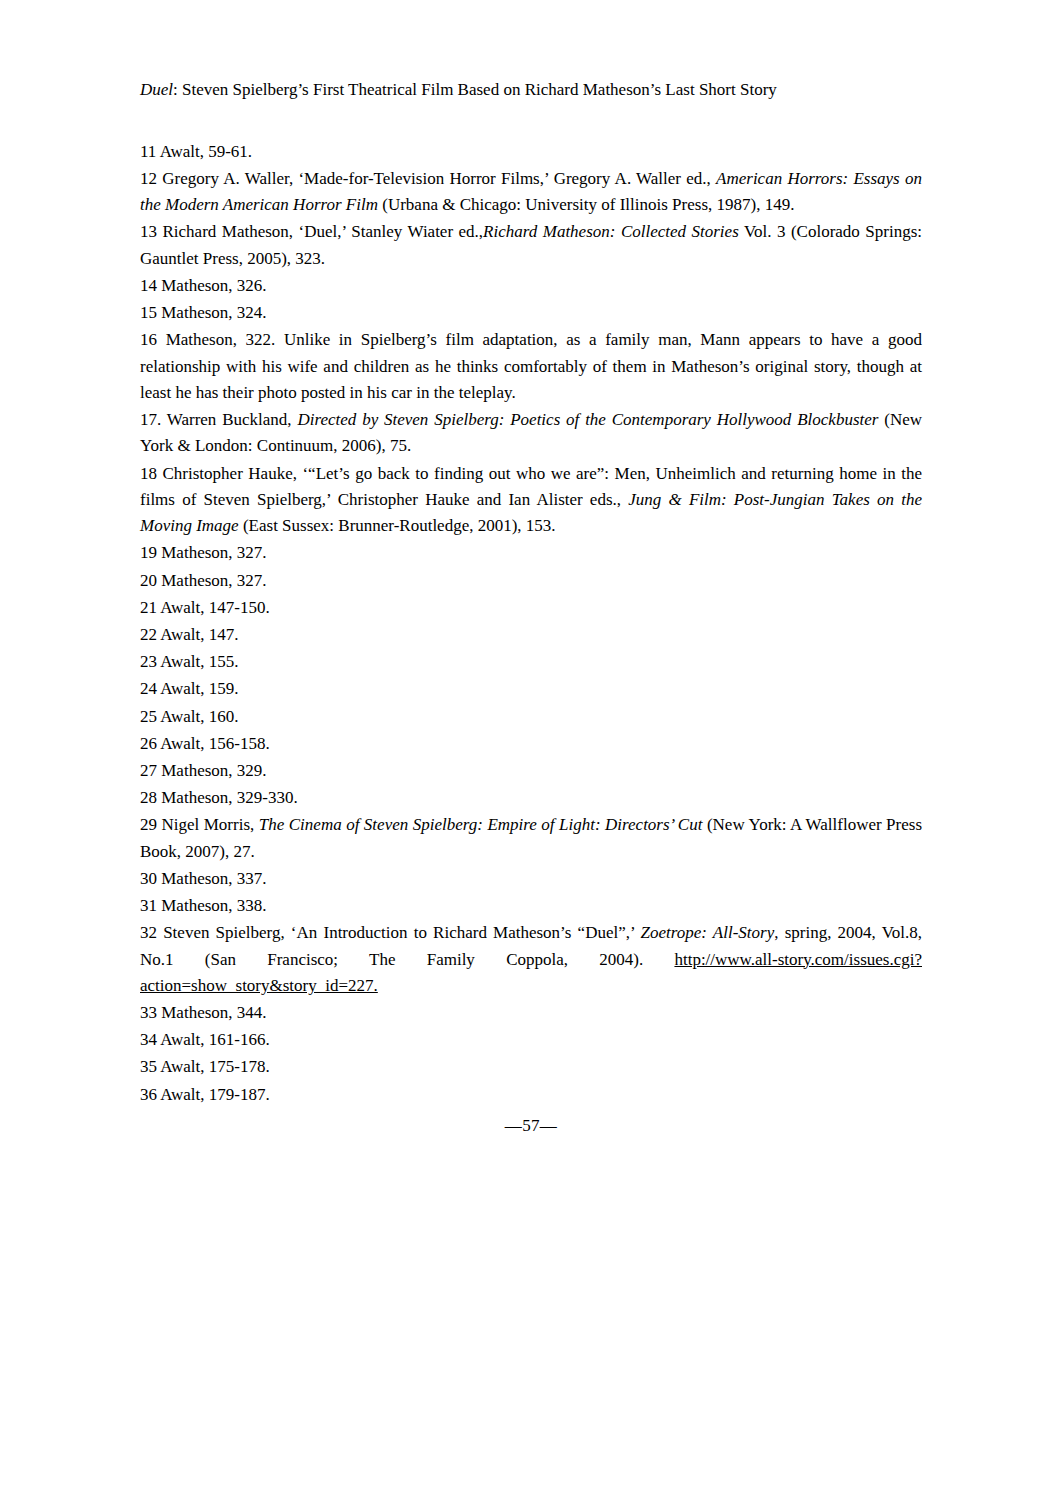Duel: Steven Spielberg’s First Theatrical Film Based on Richard Matheson’s Last Short Story
11 Awalt, 59-61.
12 Gregory A. Waller, ‘Made-for-Television Horror Films,’ Gregory A. Waller ed., American Horrors: Essays on the Modern American Horror Film (Urbana & Chicago: University of Illinois Press, 1987), 149.
13 Richard Matheson, ‘Duel,’ Stanley Wiater ed.,Richard Matheson: Collected Stories Vol. 3 (Colorado Springs: Gauntlet Press, 2005), 323.
14 Matheson, 326.
15 Matheson, 324.
16 Matheson, 322. Unlike in Spielberg’s film adaptation, as a family man, Mann appears to have a good relationship with his wife and children as he thinks comfortably of them in Matheson’s original story, though at least he has their photo posted in his car in the teleplay.
17. Warren Buckland, Directed by Steven Spielberg: Poetics of the Contemporary Hollywood Blockbuster (New York & London: Continuum, 2006), 75.
18 Christopher Hauke, ‘“Let’s go back to finding out who we are”: Men, Unheimlich and returning home in the films of Steven Spielberg,’ Christopher Hauke and Ian Alister eds., Jung & Film: Post-Jungian Takes on the Moving Image (East Sussex: Brunner-Routledge, 2001), 153.
19 Matheson, 327.
20 Matheson, 327.
21 Awalt, 147-150.
22 Awalt, 147.
23 Awalt, 155.
24 Awalt, 159.
25 Awalt, 160.
26 Awalt, 156-158.
27 Matheson, 329.
28 Matheson, 329-330.
29 Nigel Morris, The Cinema of Steven Spielberg: Empire of Light: Directors’ Cut (New York: A Wallflower Press Book, 2007), 27.
30 Matheson, 337.
31 Matheson, 338.
32 Steven Spielberg, ‘An Introduction to Richard Matheson’s “Duel”,’ Zoetrope: All-Story, spring, 2004, Vol.8, No.1 (San Francisco; The Family Coppola, 2004). http://www.all-story.com/issues.cgi?action=show_story&story_id=227.
33 Matheson, 344.
34 Awalt, 161-166.
35 Awalt, 175-178.
36 Awalt, 179-187.
—57—